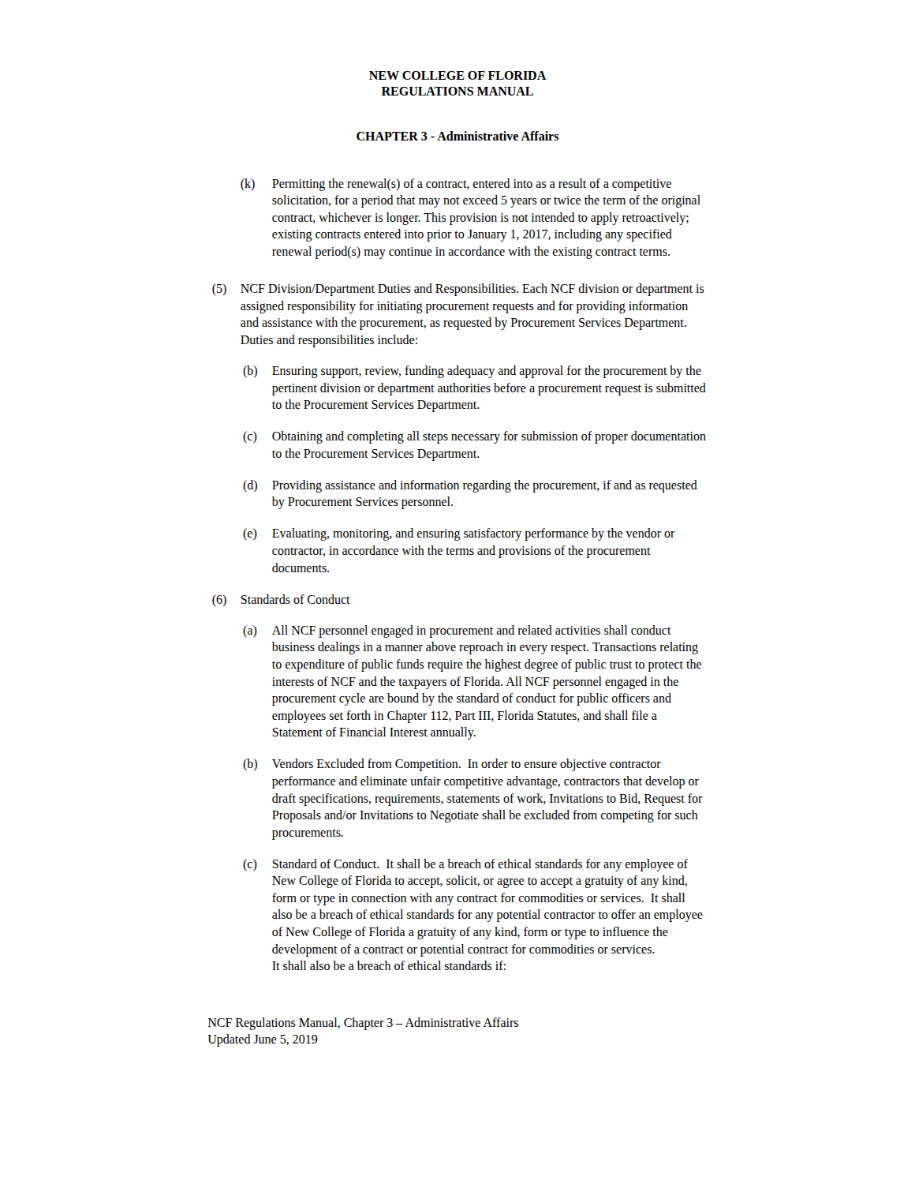NEW COLLEGE OF FLORIDA REGULATIONS MANUAL
CHAPTER 3 - Administrative Affairs
(k)
Permitting the renewal(s) of a contract, entered into as a result of a competitive solicitation, for a period that may not exceed 5 years or twice the term of the original contract, whichever is longer. This provision is not intended to apply retroactively; existing contracts entered into prior to January 1, 2017, including any specified renewal period(s) may continue in accordance with the existing contract terms.
(5)
NCF Division/Department Duties and Responsibilities. Each NCF division or department is assigned responsibility for initiating procurement requests and for providing information and assistance with the procurement, as requested by Procurement Services Department. Duties and responsibilities include:
(b)
Ensuring support, review, funding adequacy and approval for the procurement by the pertinent division or department authorities before a procurement request is submitted to the Procurement Services Department.
(c)
Obtaining and completing all steps necessary for submission of proper documentation to the Procurement Services Department.
(d)
Providing assistance and information regarding the procurement, if and as requested by Procurement Services personnel.
(e)
Evaluating, monitoring, and ensuring satisfactory performance by the vendor or contractor, in accordance with the terms and provisions of the procurement documents.
(6)
Standards of Conduct
(a)
All NCF personnel engaged in procurement and related activities shall conduct business dealings in a manner above reproach in every respect. Transactions relating to expenditure of public funds require the highest degree of public trust to protect the interests of NCF and the taxpayers of Florida. All NCF personnel engaged in the procurement cycle are bound by the standard of conduct for public officers and employees set forth in Chapter 112, Part III, Florida Statutes, and shall file a Statement of Financial Interest annually.
(b)
Vendors Excluded from Competition. In order to ensure objective contractor performance and eliminate unfair competitive advantage, contractors that develop or draft specifications, requirements, statements of work, Invitations to Bid, Request for Proposals and/or Invitations to Negotiate shall be excluded from competing for such procurements.
(c)
Standard of Conduct. It shall be a breach of ethical standards for any employee of New College of Florida to accept, solicit, or agree to accept a gratuity of any kind, form or type in connection with any contract for commodities or services. It shall also be a breach of ethical standards for any potential contractor to offer an employee of New College of Florida a gratuity of any kind, form or type to influence the development of a contract or potential contract for commodities or services.
It shall also be a breach of ethical standards if:
NCF Regulations Manual, Chapter 3 – Administrative Affairs
Updated June 5, 2019